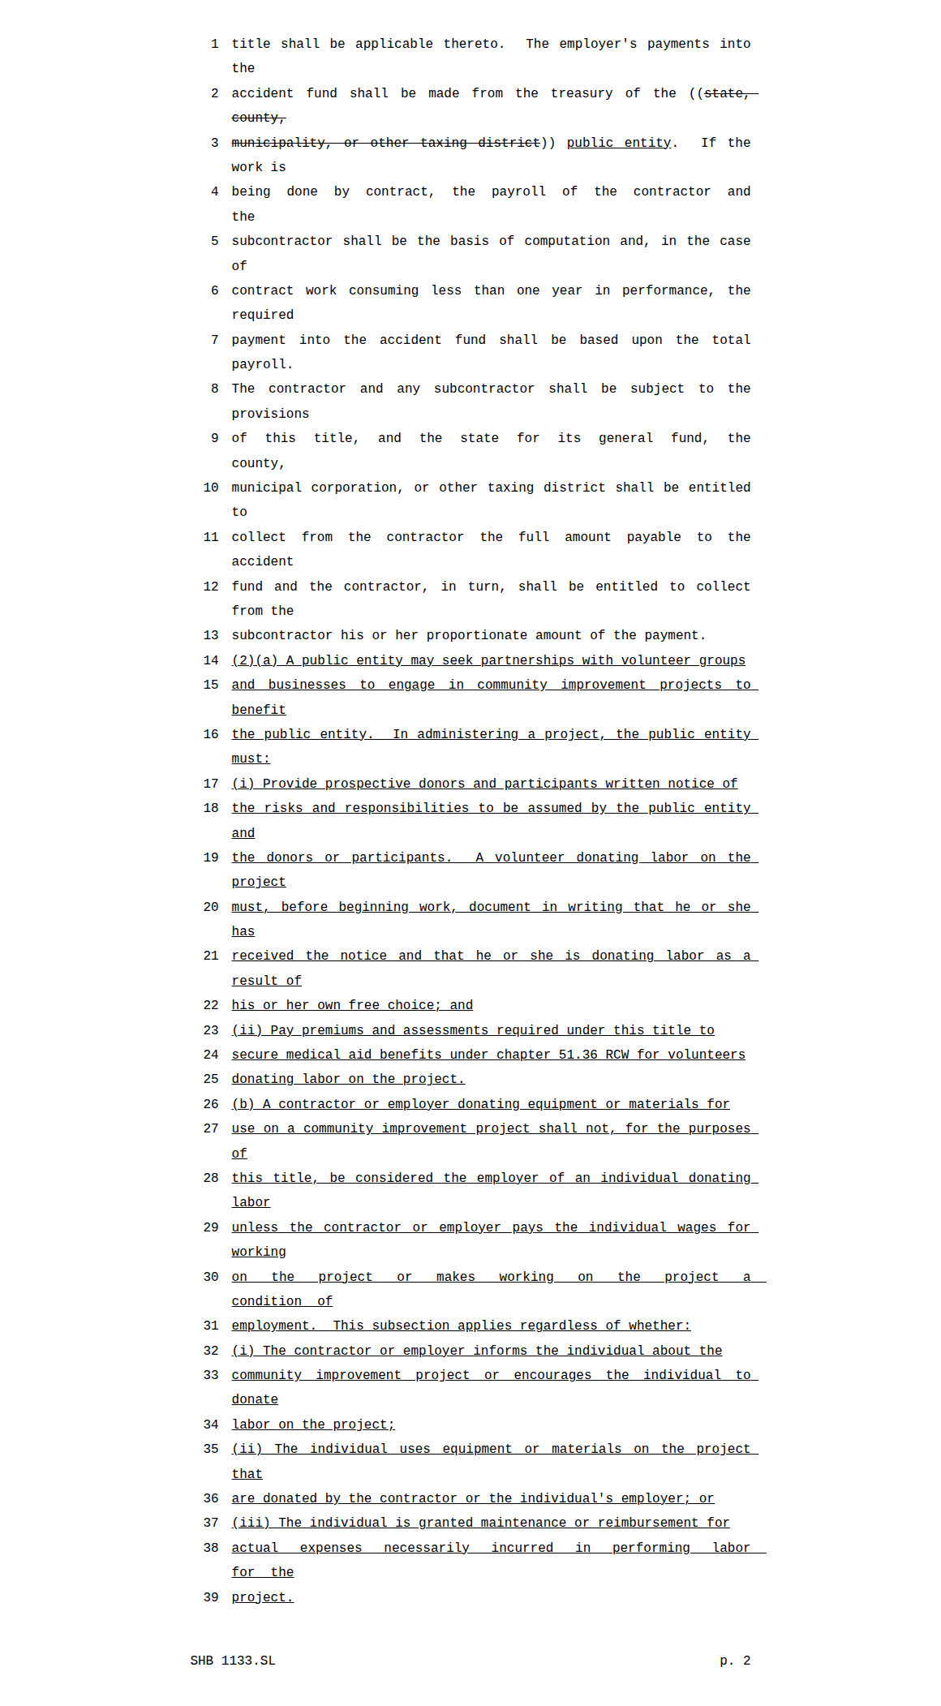title shall be applicable thereto. The employer's payments into the
accident fund shall be made from the treasury of the ((state, county,
municipality, or other taxing district)) public entity. If the work is
being done by contract, the payroll of the contractor and the
subcontractor shall be the basis of computation and, in the case of
contract work consuming less than one year in performance, the required
payment into the accident fund shall be based upon the total payroll.
The contractor and any subcontractor shall be subject to the provisions
of this title, and the state for its general fund, the county,
municipal corporation, or other taxing district shall be entitled to
collect from the contractor the full amount payable to the accident
fund and the contractor, in turn, shall be entitled to collect from the
subcontractor his or her proportionate amount of the payment.
(2)(a) A public entity may seek partnerships with volunteer groups
and businesses to engage in community improvement projects to benefit
the public entity. In administering a project, the public entity must:
(i) Provide prospective donors and participants written notice of
the risks and responsibilities to be assumed by the public entity and
the donors or participants. A volunteer donating labor on the project
must, before beginning work, document in writing that he or she has
received the notice and that he or she is donating labor as a result of
his or her own free choice; and
(ii) Pay premiums and assessments required under this title to
secure medical aid benefits under chapter 51.36 RCW for volunteers
donating labor on the project.
(b) A contractor or employer donating equipment or materials for
use on a community improvement project shall not, for the purposes of
this title, be considered the employer of an individual donating labor
unless the contractor or employer pays the individual wages for working
on the project or makes working on the project a condition of
employment. This subsection applies regardless of whether:
(i) The contractor or employer informs the individual about the
community improvement project or encourages the individual to donate
labor on the project;
(ii) The individual uses equipment or materials on the project that
are donated by the contractor or the individual's employer; or
(iii) The individual is granted maintenance or reimbursement for
actual expenses necessarily incurred in performing labor for the
project.
SHB 1133.SL
p. 2